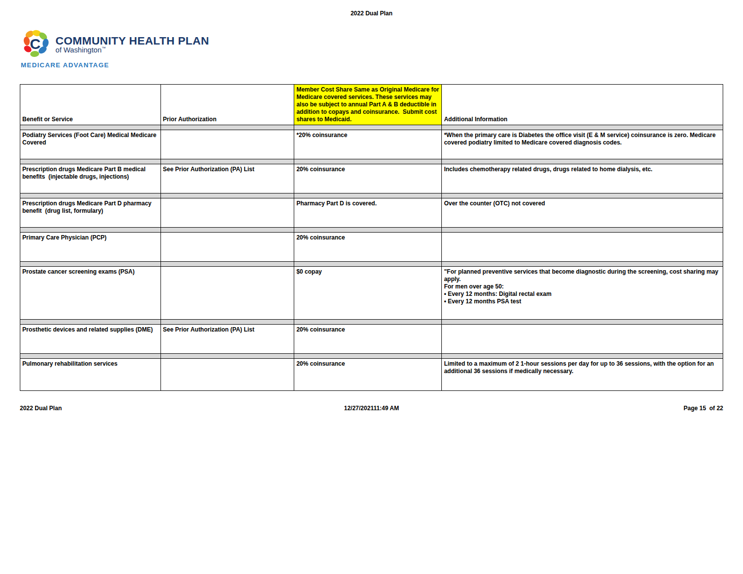2022 Dual Plan
C
COMMUNITY HEALTH PLAN
of Washington™
MEDICARE ADVANTAGE
| Benefit or Service | Prior Authorization | Member Cost Share Same as Original Medicare for Medicare covered services. These services may also be subject to annual Part A & B deductible in addition to copays and coinsurance. Submit cost shares to Medicaid. | Additional Information |
| --- | --- | --- | --- |
| Podiatry Services (Foot Care) Medical Medicare Covered | | *20% coinsurance | *When the primary care is Diabetes the office visit (E & M service) coinsurance is zero. Medicare covered podiatry limited to Medicare covered diagnosis codes. |
| Prescription drugs Medicare Part B medical benefits (injectable drugs, injections) | See Prior Authorization (PA) List | 20% coinsurance | Includes chemotherapy related drugs, drugs related to home dialysis, etc. |
| Prescription drugs Medicare Part D pharmacy benefit (drug list, formulary) | | Pharmacy Part D is covered. | Over the counter (OTC) not covered |
| Primary Care Physician (PCP) | | 20% coinsurance | |
| Prostate cancer screening exams (PSA) | | $0 copay | "For planned preventive services that become diagnostic during the screening, cost sharing may apply. For men over age 50: • Every 12 months: Digital rectal exam • Every 12 months PSA test |
| Prosthetic devices and related supplies (DME) | See Prior Authorization (PA) List | 20% coinsurance | |
| Pulmonary rehabilitation services | | 20% coinsurance | Limited to a maximum of 2 1-hour sessions per day for up to 36 sessions, with the option for an additional 36 sessions if medically necessary. |
2022 Dual Plan
12/27/202111:49 AM
Page 15 of 22